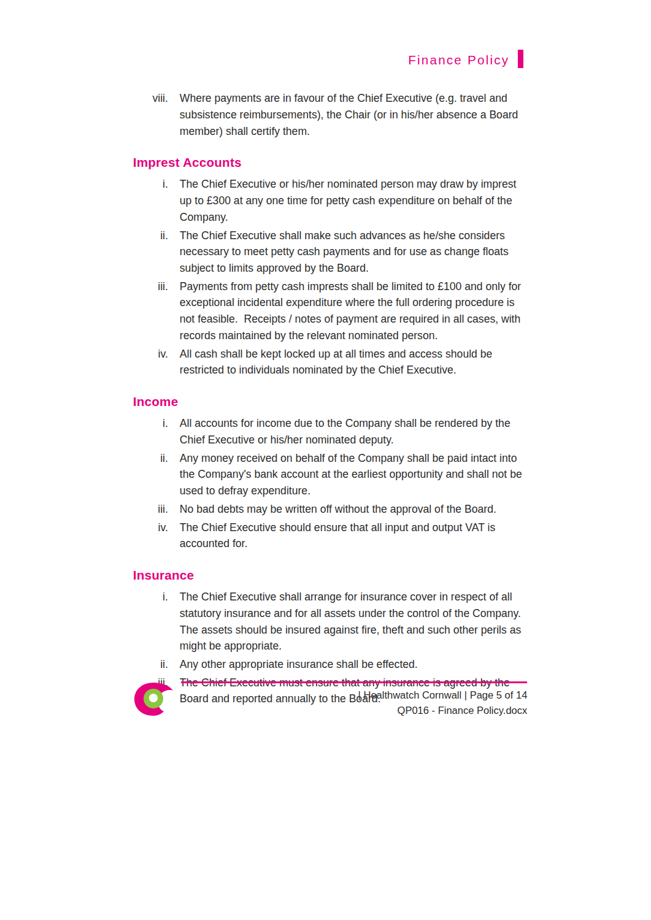Finance Policy
Where payments are in favour of the Chief Executive (e.g. travel and subsistence reimbursements), the Chair (or in his/her absence a Board member) shall certify them.
Imprest Accounts
The Chief Executive or his/her nominated person may draw by imprest up to £300 at any one time for petty cash expenditure on behalf of the Company.
The Chief Executive shall make such advances as he/she considers necessary to meet petty cash payments and for use as change floats subject to limits approved by the Board.
Payments from petty cash imprests shall be limited to £100 and only for exceptional incidental expenditure where the full ordering procedure is not feasible. Receipts / notes of payment are required in all cases, with records maintained by the relevant nominated person.
All cash shall be kept locked up at all times and access should be restricted to individuals nominated by the Chief Executive.
Income
All accounts for income due to the Company shall be rendered by the Chief Executive or his/her nominated deputy.
Any money received on behalf of the Company shall be paid intact into the Company's bank account at the earliest opportunity and shall not be used to defray expenditure.
No bad debts may be written off without the approval of the Board.
The Chief Executive should ensure that all input and output VAT is accounted for.
Insurance
The Chief Executive shall arrange for insurance cover in respect of all statutory insurance and for all assets under the control of the Company. The assets should be insured against fire, theft and such other perils as might be appropriate.
Any other appropriate insurance shall be effected.
The Chief Executive must ensure that any insurance is agreed by the Board and reported annually to the Board.
| Healthwatch Cornwall | Page 5 of 14
QP016 - Finance Policy.docx